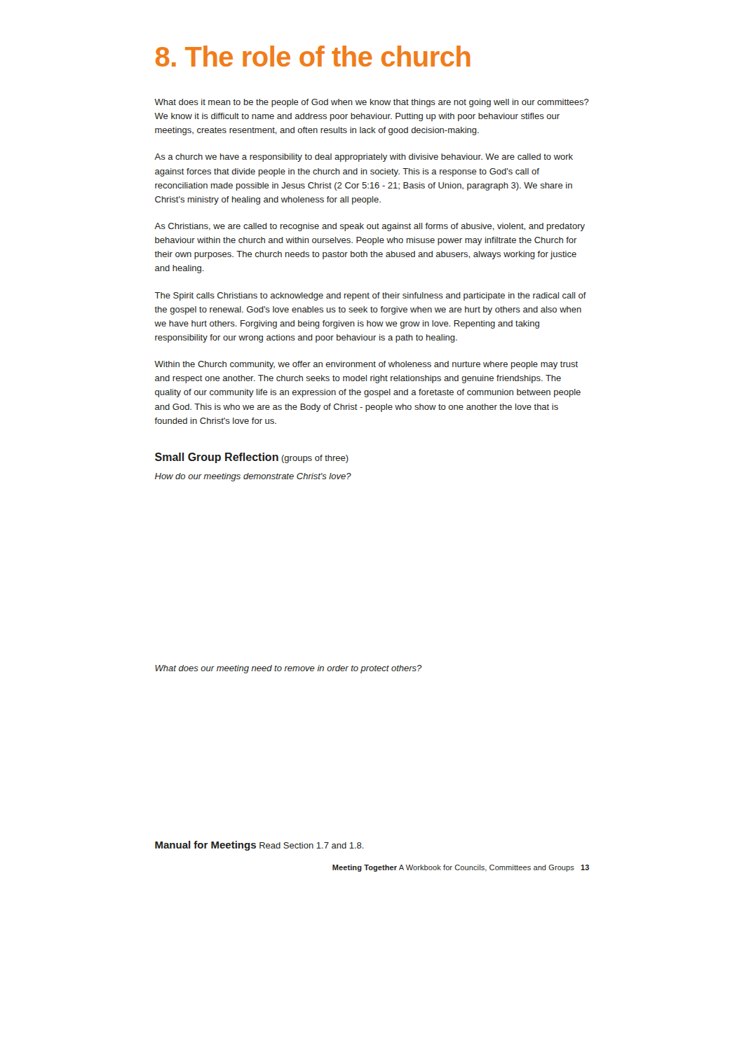8. The role of the church
What does it mean to be the people of God when we know that things are not going well in our committees? We know it is difficult to name and address poor behaviour. Putting up with poor behaviour stifles our meetings, creates resentment, and often results in lack of good decision-making.
As a church we have a responsibility to deal appropriately with divisive behaviour. We are called to work against forces that divide people in the church and in society. This is a response to God's call of reconciliation made possible in Jesus Christ (2 Cor 5:16 - 21; Basis of Union, paragraph 3). We share in Christ's ministry of healing and wholeness for all people.
As Christians, we are called to recognise and speak out against all forms of abusive, violent, and predatory behaviour within the church and within ourselves. People who misuse power may infiltrate the Church for their own purposes. The church needs to pastor both the abused and abusers, always working for justice and healing.
The Spirit calls Christians to acknowledge and repent of their sinfulness and participate in the radical call of the gospel to renewal. God's love enables us to seek to forgive when we are hurt by others and also when we have hurt others. Forgiving and being forgiven is how we grow in love. Repenting and taking responsibility for our wrong actions and poor behaviour is a path to healing.
Within the Church community, we offer an environment of wholeness and nurture where people may trust and respect one another. The church seeks to model right relationships and genuine friendships. The quality of our community life is an expression of the gospel and a foretaste of communion between people and God. This is who we are as the Body of Christ - people who show to one another the love that is founded in Christ's love for us.
Small Group Reflection
(groups of three)
How do our meetings demonstrate Christ's love?
What does our meeting need to remove in order to protect others?
Manual for Meetings Read Section 1.7 and 1.8.
Meeting Together A Workbook for Councils, Committees and Groups 13